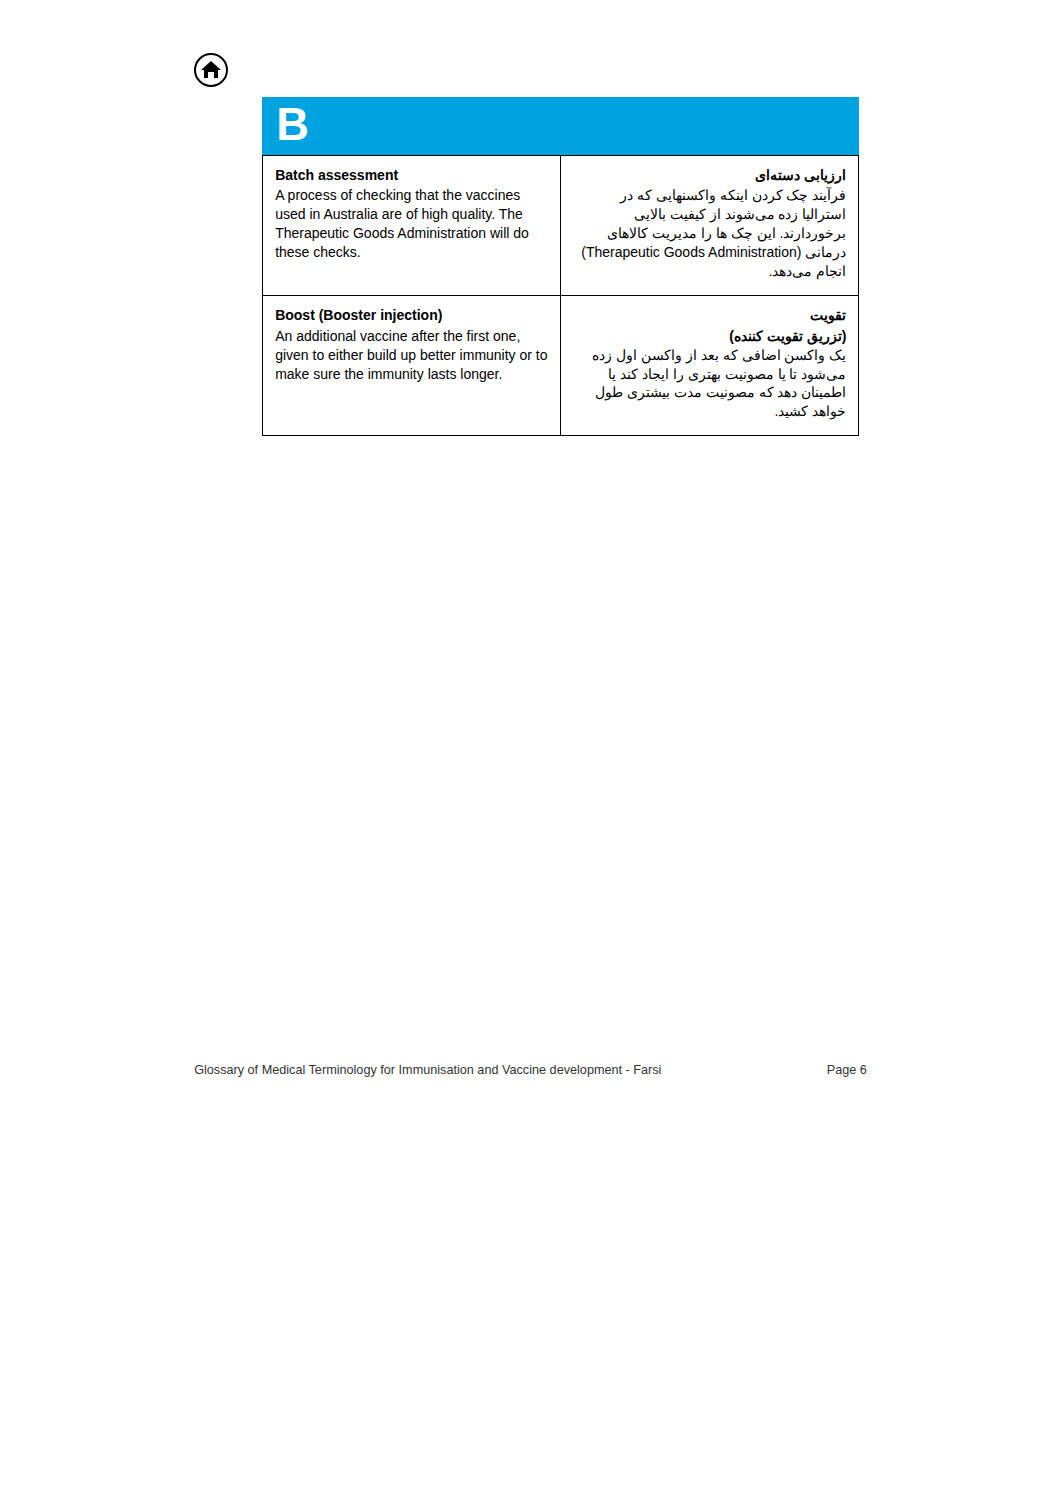B
| Batch assessment A process of checking that the vaccines used in Australia are of high quality. The Therapeutic Goods Administration will do these checks. | ارزیابی دسته‌ای فرآیند چک کردن اینکه واکسنهایی که در استرالیا زده می‌شوند از کیفیت بالایی برخوردارند. این چک ها را مدیریت کالاهای درمانی (Therapeutic Goods Administration) انجام می‌دهد. |
| Boost (Booster injection) An additional vaccine after the first one, given to either build up better immunity or to make sure the immunity lasts longer. | تقویت (تزریق تقویت کننده) یک واکسن اضافی که بعد از واکسن اول زده می‌شود تا یا مصونیت بهتری را ایجاد کند یا اطمینان دهد که مصونیت مدت بیشتری طول خواهد کشید. |
Glossary of Medical Terminology for Immunisation and Vaccine development - Farsi
Page 6